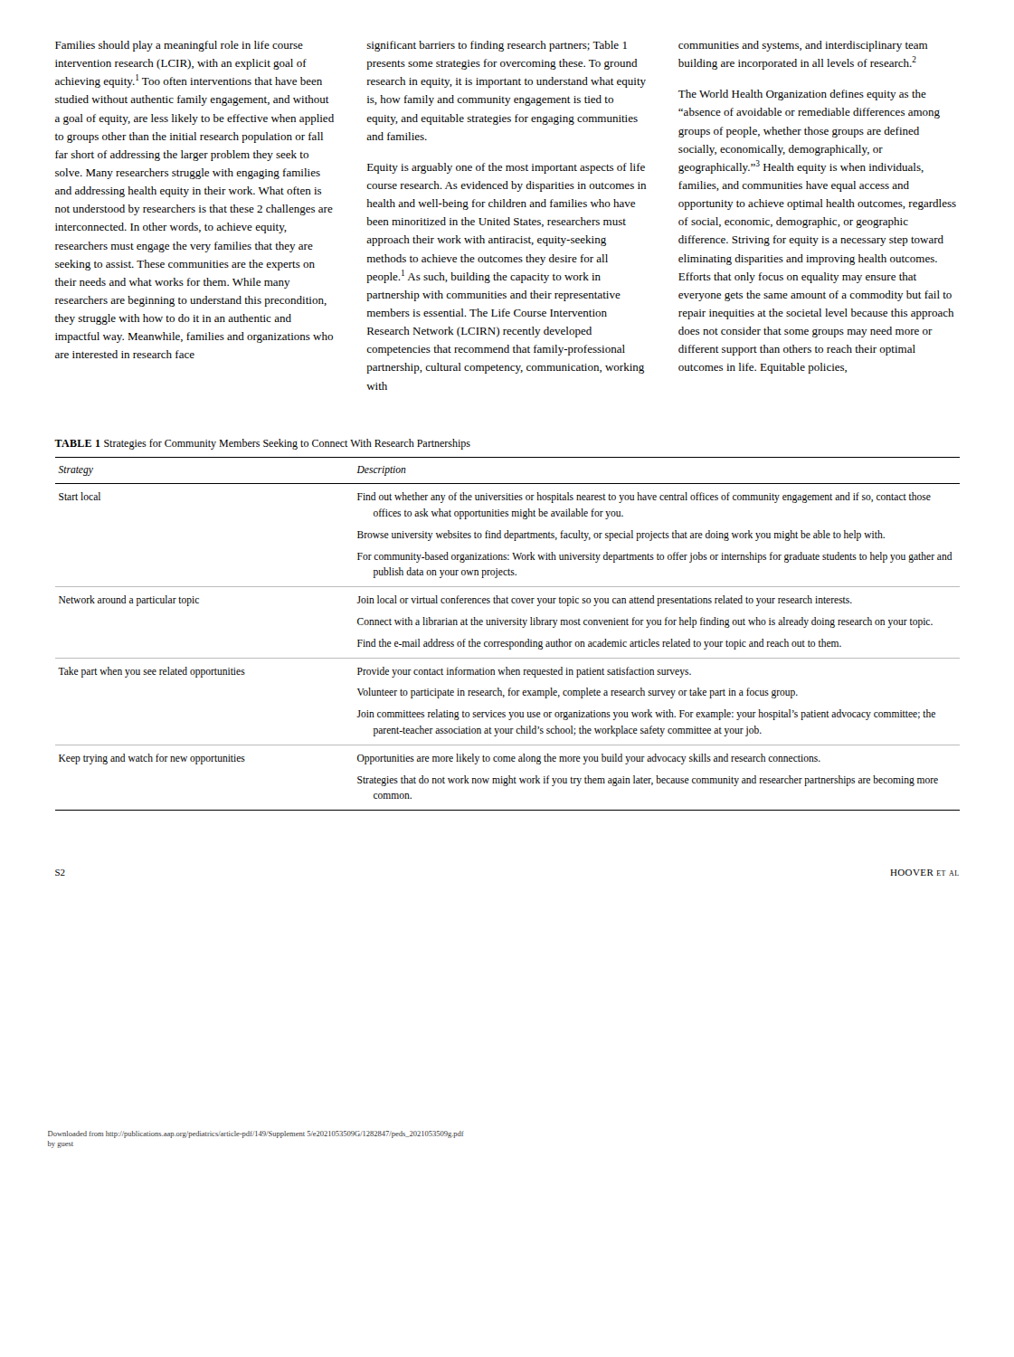Families should play a meaningful role in life course intervention research (LCIR), with an explicit goal of achieving equity.1 Too often interventions that have been studied without authentic family engagement, and without a goal of equity, are less likely to be effective when applied to groups other than the initial research population or fall far short of addressing the larger problem they seek to solve. Many researchers struggle with engaging families and addressing health equity in their work. What often is not understood by researchers is that these 2 challenges are interconnected. In other words, to achieve equity, researchers must engage the very families that they are seeking to assist. These communities are the experts on their needs and what works for them. While many researchers are beginning to understand this precondition, they struggle with how to do it in an authentic and impactful way. Meanwhile, families and organizations who are interested in research face
significant barriers to finding research partners; Table 1 presents some strategies for overcoming these. To ground research in equity, it is important to understand what equity is, how family and community engagement is tied to equity, and equitable strategies for engaging communities and families.
Equity is arguably one of the most important aspects of life course research. As evidenced by disparities in outcomes in health and well-being for children and families who have been minoritized in the United States, researchers must approach their work with antiracist, equity-seeking methods to achieve the outcomes they desire for all people.1 As such, building the capacity to work in partnership with communities and their representative members is essential. The Life Course Intervention Research Network (LCIRN) recently developed competencies that recommend that family-professional partnership, cultural competency, communication, working with
communities and systems, and interdisciplinary team building are incorporated in all levels of research.2
The World Health Organization defines equity as the “absence of avoidable or remediable differences among groups of people, whether those groups are defined socially, economically, demographically, or geographically.”3 Health equity is when individuals, families, and communities have equal access and opportunity to achieve optimal health outcomes, regardless of social, economic, demographic, or geographic difference. Striving for equity is a necessary step toward eliminating disparities and improving health outcomes. Efforts that only focus on equality may ensure that everyone gets the same amount of a commodity but fail to repair inequities at the societal level because this approach does not consider that some groups may need more or different support than others to reach their optimal outcomes in life. Equitable policies,
TABLE 1 Strategies for Community Members Seeking to Connect With Research Partnerships
| Strategy | Description |
| --- | --- |
| Start local | Find out whether any of the universities or hospitals nearest to you have central offices of community engagement and if so, contact those offices to ask what opportunities might be available for you. Browse university websites to find departments, faculty, or special projects that are doing work you might be able to help with. For community-based organizations: Work with university departments to offer jobs or internships for graduate students to help you gather and publish data on your own projects. |
| Network around a particular topic | Join local or virtual conferences that cover your topic so you can attend presentations related to your research interests. Connect with a librarian at the university library most convenient for you for help finding out who is already doing research on your topic. Find the e-mail address of the corresponding author on academic articles related to your topic and reach out to them. |
| Take part when you see related opportunities | Provide your contact information when requested in patient satisfaction surveys. Volunteer to participate in research, for example, complete a research survey or take part in a focus group. Join committees relating to services you use or organizations you work with. For example: your hospital’s patient advocacy committee; the parent-teacher association at your child’s school; the workplace safety committee at your job. |
| Keep trying and watch for new opportunities | Opportunities are more likely to come along the more you build your advocacy skills and research connections. Strategies that do not work now might work if you try them again later, because community and researcher partnerships are becoming more common. |
S2
HOOVER et al
Downloaded from http://publications.aap.org/pediatrics/article-pdf/149/Supplement 5/e2021053509G/1282847/peds_2021053509g.pdf
by guest